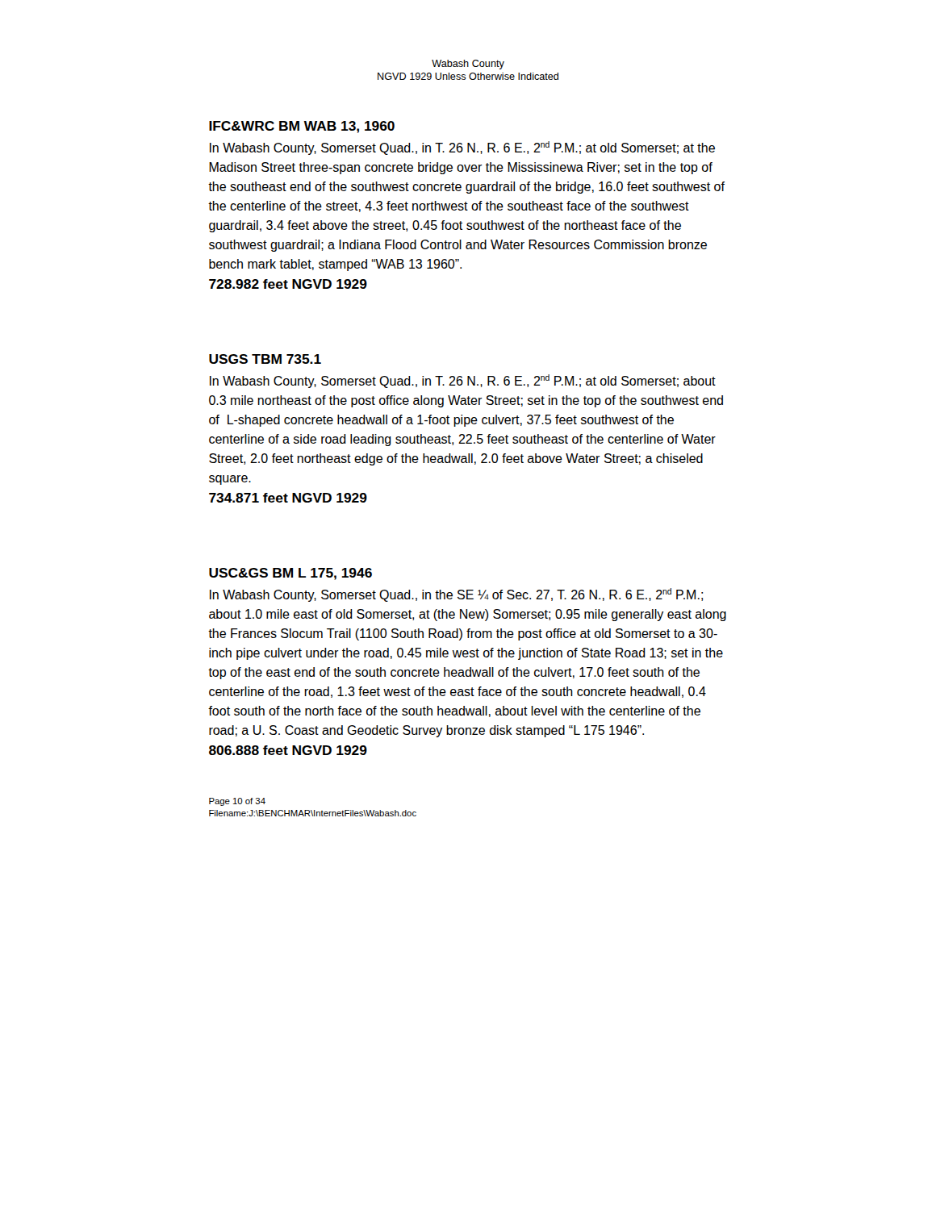Wabash County
NGVD 1929 Unless Otherwise Indicated
IFC&WRC BM WAB 13, 1960
In Wabash County, Somerset Quad., in T. 26 N., R. 6 E., 2nd P.M.; at old Somerset; at the Madison Street three-span concrete bridge over the Mississinewa River; set in the top of the southeast end of the southwest concrete guardrail of the bridge, 16.0 feet southwest of the centerline of the street, 4.3 feet northwest of the southeast face of the southwest guardrail, 3.4 feet above the street, 0.45 foot southwest of the northeast face of the southwest guardrail; a Indiana Flood Control and Water Resources Commission bronze bench mark tablet, stamped “WAB 13 1960”.
728.982 feet NGVD 1929
USGS TBM 735.1
In Wabash County, Somerset Quad., in T. 26 N., R. 6 E., 2nd P.M.; at old Somerset; about 0.3 mile northeast of the post office along Water Street; set in the top of the southwest end of L-shaped concrete headwall of a 1-foot pipe culvert, 37.5 feet southwest of the centerline of a side road leading southeast, 22.5 feet southeast of the centerline of Water Street, 2.0 feet northeast edge of the headwall, 2.0 feet above Water Street; a chiseled square.
734.871 feet NGVD 1929
USC&GS BM L 175, 1946
In Wabash County, Somerset Quad., in the SE ¼ of Sec. 27, T. 26 N., R. 6 E., 2nd P.M.; about 1.0 mile east of old Somerset, at (the New) Somerset; 0.95 mile generally east along the Frances Slocum Trail (1100 South Road) from the post office at old Somerset to a 30-inch pipe culvert under the road, 0.45 mile west of the junction of State Road 13; set in the top of the east end of the south concrete headwall of the culvert, 17.0 feet south of the centerline of the road, 1.3 feet west of the east face of the south concrete headwall, 0.4 foot south of the north face of the south headwall, about level with the centerline of the road; a U. S. Coast and Geodetic Survey bronze disk stamped “L 175 1946”.
806.888 feet NGVD 1929
Page 10 of 34
Filename:J:\BENCHMAR\InternetFiles\Wabash.doc